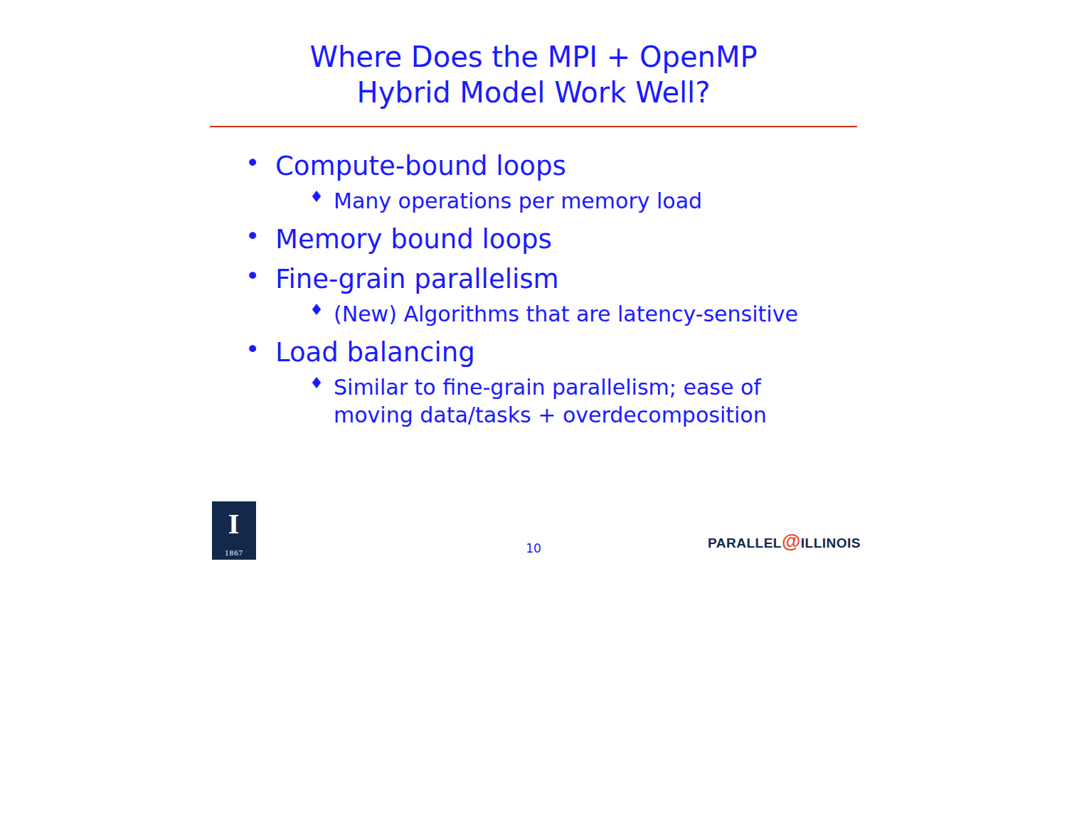Where Does the MPI + OpenMP
Hybrid Model Work Well?
Compute-bound loops
Many operations per memory load
Memory bound loops
Fine-grain parallelism
(New) Algorithms that are latency-sensitive
Load balancing
Similar to fine-grain parallelism; ease of moving data/tasks + overdecomposition
I 1867
10
Parallel@Illinois